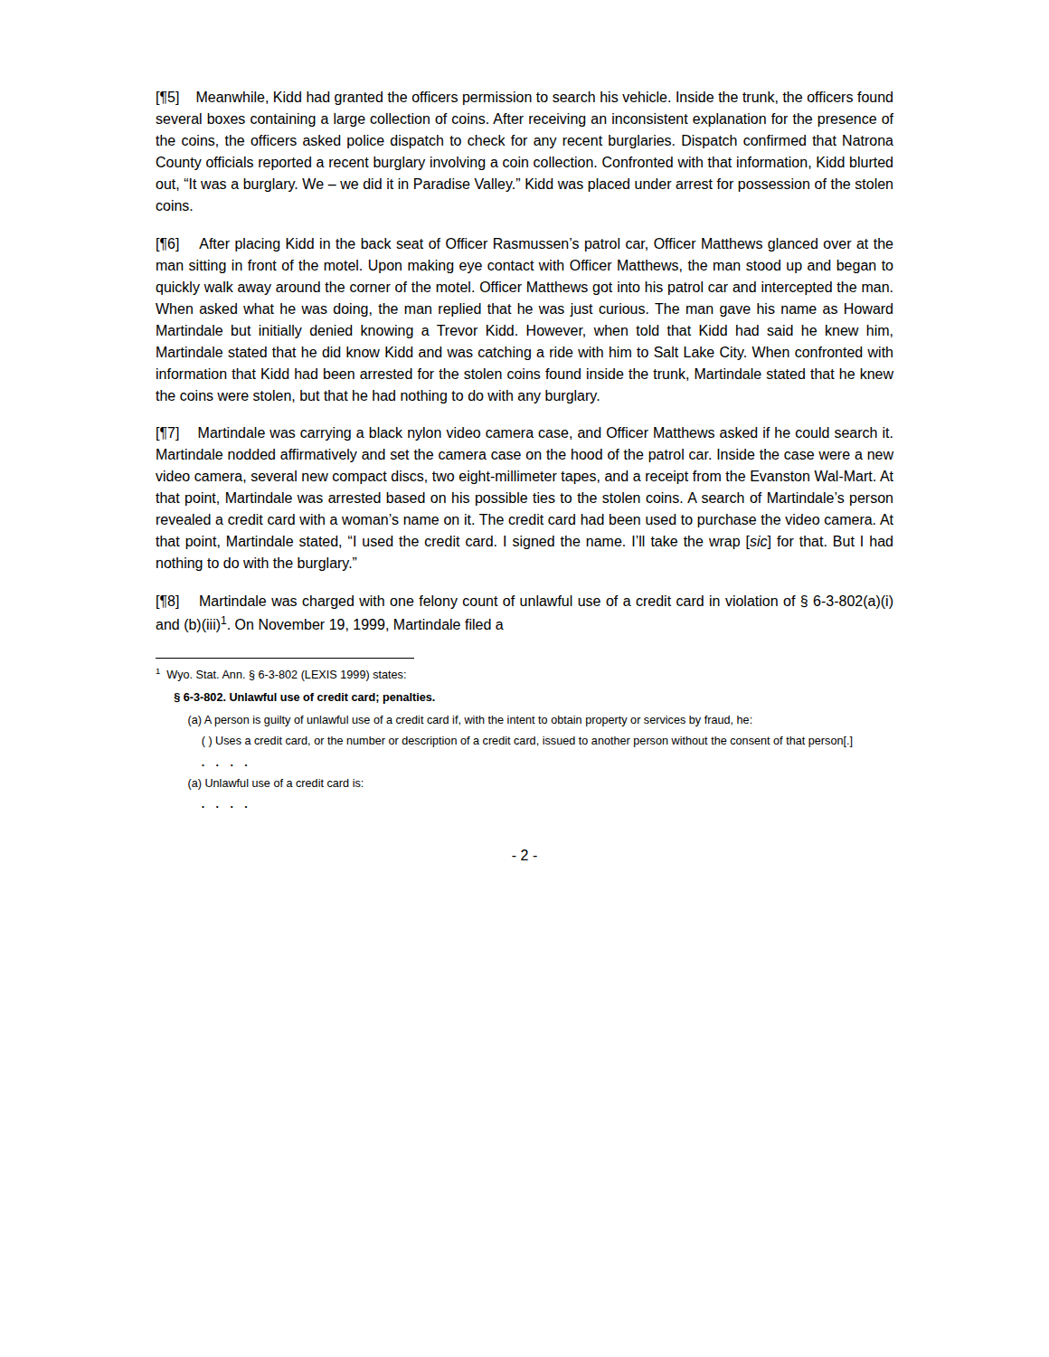[¶5] Meanwhile, Kidd had granted the officers permission to search his vehicle. Inside the trunk, the officers found several boxes containing a large collection of coins. After receiving an inconsistent explanation for the presence of the coins, the officers asked police dispatch to check for any recent burglaries. Dispatch confirmed that Natrona County officials reported a recent burglary involving a coin collection. Confronted with that information, Kidd blurted out, “It was a burglary. We – we did it in Paradise Valley.” Kidd was placed under arrest for possession of the stolen coins.
[¶6] After placing Kidd in the back seat of Officer Rasmussen’s patrol car, Officer Matthews glanced over at the man sitting in front of the motel. Upon making eye contact with Officer Matthews, the man stood up and began to quickly walk away around the corner of the motel. Officer Matthews got into his patrol car and intercepted the man. When asked what he was doing, the man replied that he was just curious. The man gave his name as Howard Martindale but initially denied knowing a Trevor Kidd. However, when told that Kidd had said he knew him, Martindale stated that he did know Kidd and was catching a ride with him to Salt Lake City. When confronted with information that Kidd had been arrested for the stolen coins found inside the trunk, Martindale stated that he knew the coins were stolen, but that he had nothing to do with any burglary.
[¶7] Martindale was carrying a black nylon video camera case, and Officer Matthews asked if he could search it. Martindale nodded affirmatively and set the camera case on the hood of the patrol car. Inside the case were a new video camera, several new compact discs, two eight-millimeter tapes, and a receipt from the Evanston Wal-Mart. At that point, Martindale was arrested based on his possible ties to the stolen coins. A search of Martindale’s person revealed a credit card with a woman’s name on it. The credit card had been used to purchase the video camera. At that point, Martindale stated, “I used the credit card. I signed the name. I’ll take the wrap [sic] for that. But I had nothing to do with the burglary.”
[¶8] Martindale was charged with one felony count of unlawful use of a credit card in violation of § 6‑3-802(a)(i) and (b)(iii)1. On November 19, 1999, Martindale filed a
1 Wyo. Stat. Ann. § 6-3-802 (LEXIS 1999) states:
§ 6-3-802. Unlawful use of credit card; penalties.
(a) A person is guilty of unlawful use of a credit card if, with the intent to obtain property or services by fraud, he:
( ) Uses a credit card, or the number or description of a credit card, issued to another person without the consent of that person[.]
. . . .
(a) Unlawful use of a credit card is:
. . . .
- 2 -